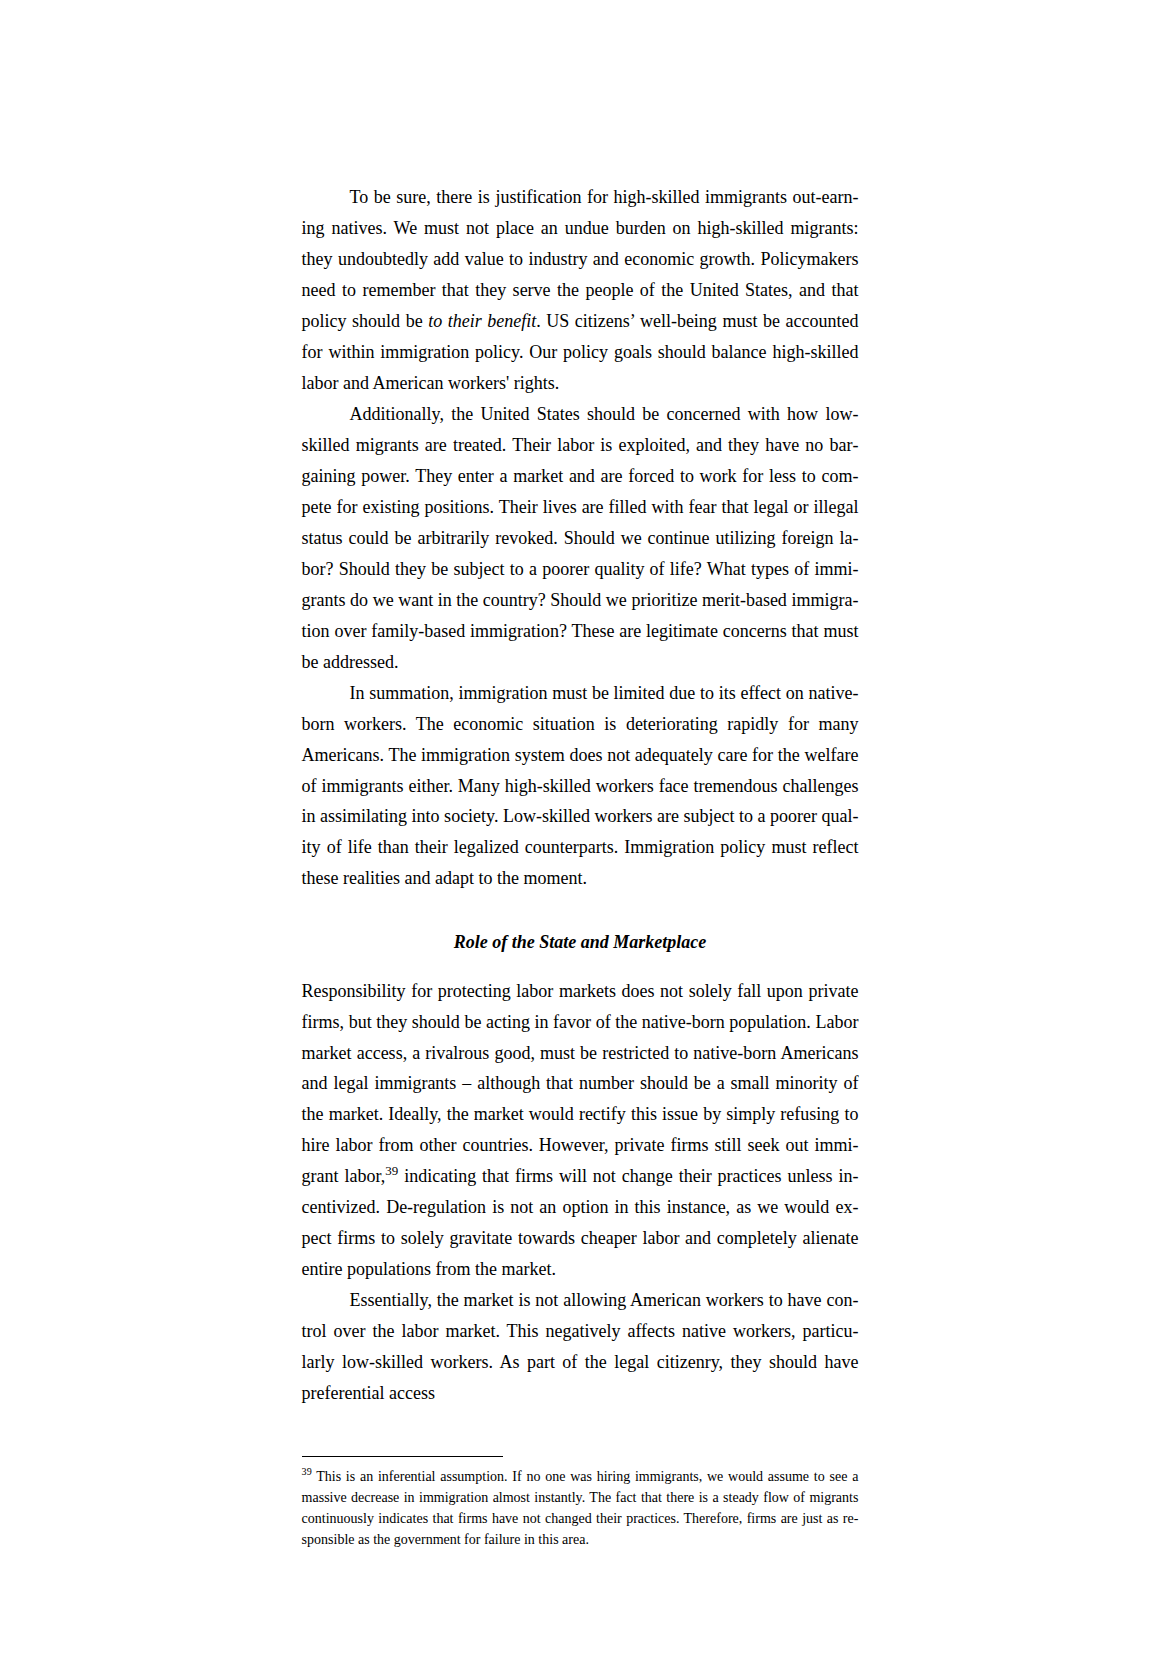To be sure, there is justification for high-skilled immigrants out-earning natives. We must not place an undue burden on high-skilled migrants: they undoubtedly add value to industry and economic growth. Policymakers need to remember that they serve the people of the United States, and that policy should be to their benefit. US citizens’ well-being must be accounted for within immigration policy. Our policy goals should balance high-skilled labor and American workers' rights.
Additionally, the United States should be concerned with how low-skilled migrants are treated. Their labor is exploited, and they have no bargaining power. They enter a market and are forced to work for less to compete for existing positions. Their lives are filled with fear that legal or illegal status could be arbitrarily revoked. Should we continue utilizing foreign labor? Should they be subject to a poorer quality of life? What types of immigrants do we want in the country? Should we prioritize merit-based immigration over family-based immigration? These are legitimate concerns that must be addressed.
In summation, immigration must be limited due to its effect on native-born workers. The economic situation is deteriorating rapidly for many Americans. The immigration system does not adequately care for the welfare of immigrants either. Many high-skilled workers face tremendous challenges in assimilating into society. Low-skilled workers are subject to a poorer quality of life than their legalized counterparts. Immigration policy must reflect these realities and adapt to the moment.
Role of the State and Marketplace
Responsibility for protecting labor markets does not solely fall upon private firms, but they should be acting in favor of the native-born population. Labor market access, a rivalrous good, must be restricted to native-born Americans and legal immigrants – although that number should be a small minority of the market. Ideally, the market would rectify this issue by simply refusing to hire labor from other countries. However, private firms still seek out immigrant labor,39 indicating that firms will not change their practices unless incentivized. De-regulation is not an option in this instance, as we would expect firms to solely gravitate towards cheaper labor and completely alienate entire populations from the market.
Essentially, the market is not allowing American workers to have control over the labor market. This negatively affects native workers, particularly low-skilled workers. As part of the legal citizenry, they should have preferential access
39 This is an inferential assumption. If no one was hiring immigrants, we would assume to see a massive decrease in immigration almost instantly. The fact that there is a steady flow of migrants continuously indicates that firms have not changed their practices. Therefore, firms are just as responsible as the government for failure in this area.